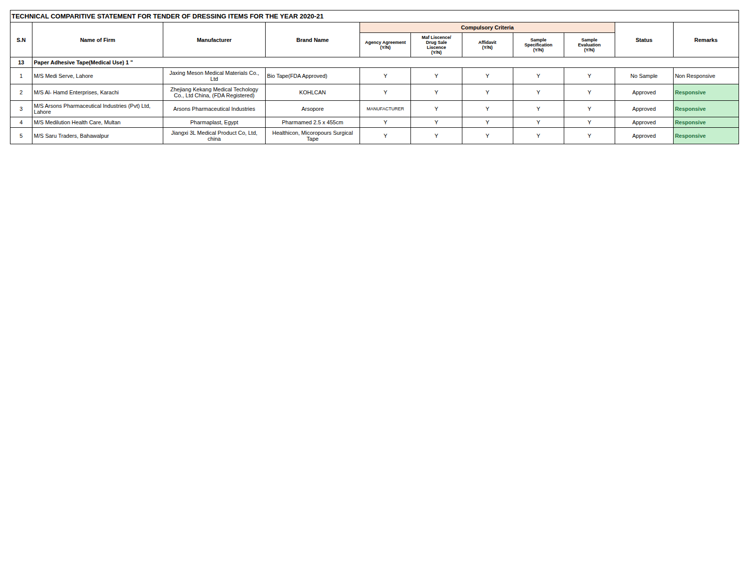TECHNICAL COMPARITIVE STATEMENT FOR TENDER OF DRESSING ITEMS FOR THE YEAR 2020-21
| S.N | Name of Firm | Manufacturer | Brand Name | Compulsory Criteria | Status | Remarks |
| --- | --- | --- | --- | --- | --- | --- |
| Agency Agreement (Y/N) | Maf Liscence/ Drug Sale Liscence (Y/N) | Affidavit (Y/N) | Sample Specification (Y/N) | Sample Evaluation (Y/N) |
| 13 | Paper Adhesive Tape(Medical Use) 1 " |
| 1 | M/S Medi Serve, Lahore | Jaxing Meson Medical Materials Co., Ltd | Bio Tape(FDA Approved) | Y | Y | Y | Y | Y | No Sample | Non Responsive |
| 2 | M/S Al- Hamd Enterprises, Karachi | Zhejiang Kekang Medical Techology Co., Ltd China, (FDA Registered) | KOHLCAN | Y | Y | Y | Y | Y | Approved | Responsive |
| 3 | M/S Arsons Pharmaceutical Industries (Pvt) Ltd, Lahore | Arsons Pharmaceutical Industries | Arsopore | MANUFACTURER | Y | Y | Y | Y | Approved | Responsive |
| 4 | M/S Medilution Health Care, Multan | Pharmaplast, Egypt | Pharmamed 2.5 x 455cm | Y | Y | Y | Y | Y | Approved | Responsive |
| 5 | M/S Saru Traders, Bahawalpur | Jiangxi 3L Medical Product Co, Ltd, china | Healthicon, Micoropours Surgical Tape | Y | Y | Y | Y | Y | Approved | Responsive |